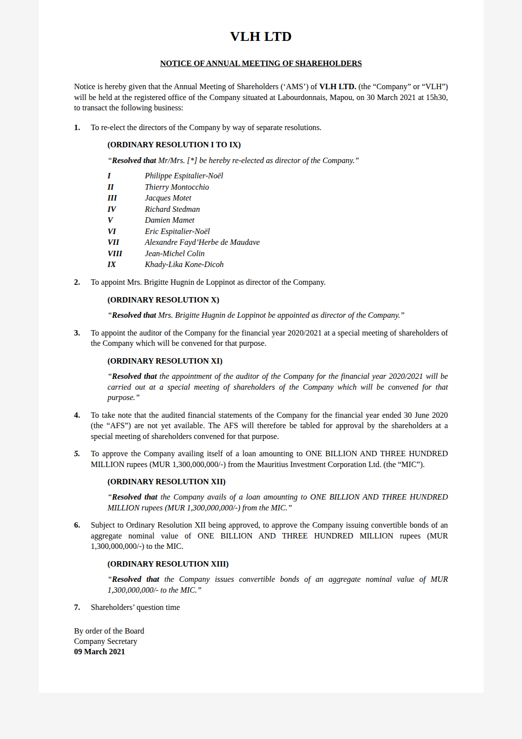VLH LTD
NOTICE OF ANNUAL MEETING OF SHAREHOLDERS
Notice is hereby given that the Annual Meeting of Shareholders (‘AMS’) of VLH LTD. (the “Company” or “VLH”) will be held at the registered office of the Company situated at Labourdonnais, Mapou, on 30 March 2021 at 15h30, to transact the following business:
To re-elect the directors of the Company by way of separate resolutions.
(ORDINARY RESOLUTION I TO IX)
“Resolved that Mr/Mrs. [*] be hereby re-elected as director of the Company.”
| I | Philippe Espitalier-Noël |
| II | Thierry Montocchio |
| III | Jacques Motet |
| IV | Richard Stedman |
| V | Damien Mamet |
| VI | Eric Espitalier-Noël |
| VII | Alexandre Fayd’Herbe de Maudave |
| VIII | Jean-Michel Colin |
| IX | Khady-Lika Kone-Dicoh |
To appoint Mrs. Brigitte Hugnin de Loppinot as director of the Company.
(ORDINARY RESOLUTION X)
“Resolved that Mrs. Brigitte Hugnin de Loppinot be appointed as director of the Company.”
To appoint the auditor of the Company for the financial year 2020/2021 at a special meeting of shareholders of the Company which will be convened for that purpose.
(ORDINARY RESOLUTION XI)
“Resolved that the appointment of the auditor of the Company for the financial year 2020/2021 will be carried out at a special meeting of shareholders of the Company which will be convened for that purpose.”
To take note that the audited financial statements of the Company for the financial year ended 30 June 2020 (the “AFS”) are not yet available. The AFS will therefore be tabled for approval by the shareholders at a special meeting of shareholders convened for that purpose.
To approve the Company availing itself of a loan amounting to ONE BILLION AND THREE HUNDRED MILLION rupees (MUR 1,300,000,000/-) from the Mauritius Investment Corporation Ltd. (the “MIC”).
(ORDINARY RESOLUTION XII)
“Resolved that the Company avails of a loan amounting to ONE BILLION AND THREE HUNDRED MILLION rupees (MUR 1,300,000,000/-) from the MIC.”
Subject to Ordinary Resolution XII being approved, to approve the Company issuing convertible bonds of an aggregate nominal value of ONE BILLION AND THREE HUNDRED MILLION rupees (MUR 1,300,000,000/-) to the MIC.
(ORDINARY RESOLUTION XIII)
“Resolved that the Company issues convertible bonds of an aggregate nominal value of MUR 1,300,000,000/- to the MIC.”
Shareholders’ question time
By order of the Board
Company Secretary
09 March 2021